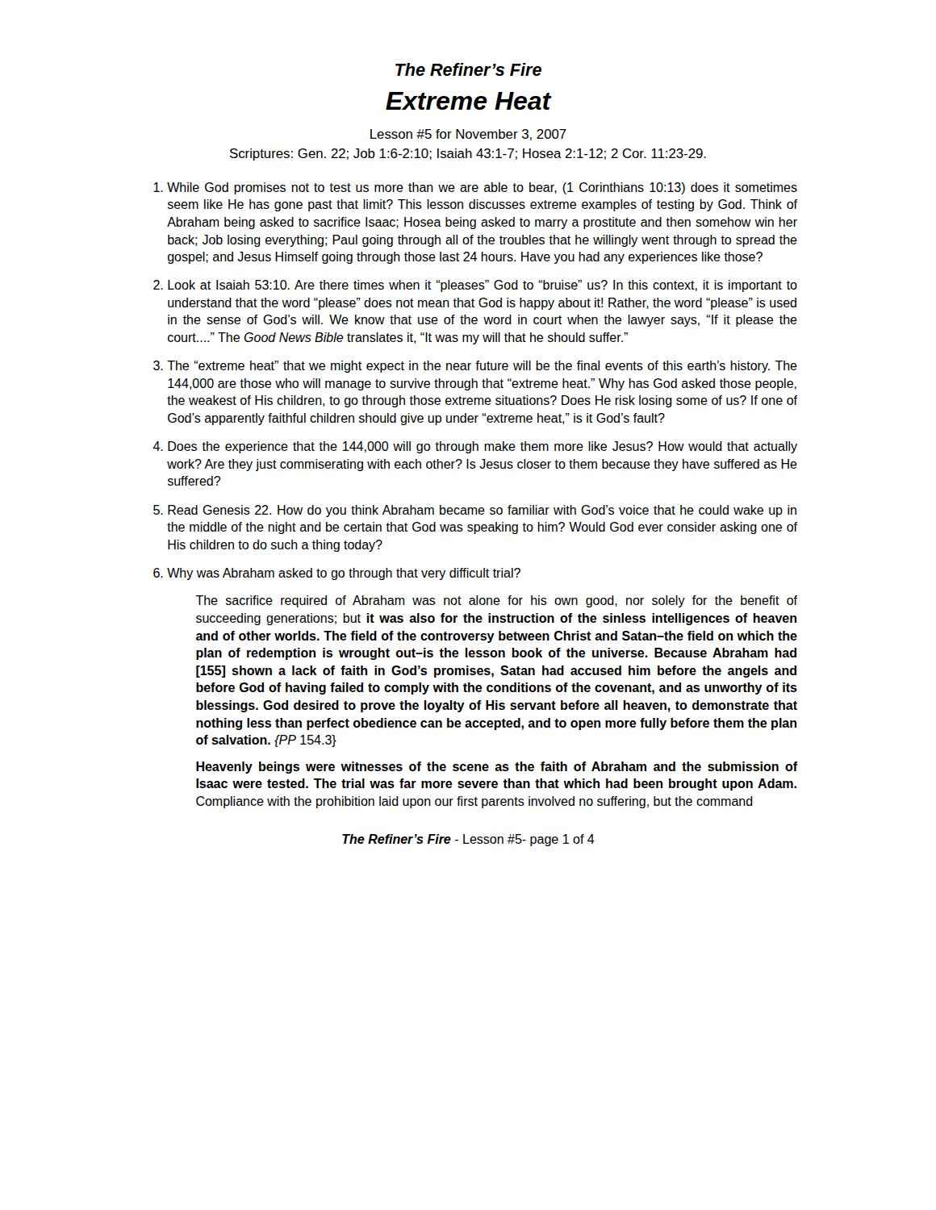The Refiner’s Fire
Extreme Heat
Lesson #5 for November 3, 2007
Scriptures: Gen. 22; Job 1:6-2:10; Isaiah 43:1-7; Hosea 2:1-12; 2 Cor. 11:23-29.
While God promises not to test us more than we are able to bear, (1 Corinthians 10:13) does it sometimes seem like He has gone past that limit? This lesson discusses extreme examples of testing by God. Think of Abraham being asked to sacrifice Isaac; Hosea being asked to marry a prostitute and then somehow win her back; Job losing everything; Paul going through all of the troubles that he willingly went through to spread the gospel; and Jesus Himself going through those last 24 hours. Have you had any experiences like those?
Look at Isaiah 53:10. Are there times when it “pleases” God to “bruise” us? In this context, it is important to understand that the word “please” does not mean that God is happy about it! Rather, the word “please” is used in the sense of God’s will. We know that use of the word in court when the lawyer says, “If it please the court....” The Good News Bible translates it, “It was my will that he should suffer.”
The “extreme heat” that we might expect in the near future will be the final events of this earth’s history. The 144,000 are those who will manage to survive through that “extreme heat.” Why has God asked those people, the weakest of His children, to go through those extreme situations? Does He risk losing some of us? If one of God’s apparently faithful children should give up under “extreme heat,” is it God’s fault?
Does the experience that the 144,000 will go through make them more like Jesus? How would that actually work? Are they just commiserating with each other? Is Jesus closer to them because they have suffered as He suffered?
Read Genesis 22. How do you think Abraham became so familiar with God’s voice that he could wake up in the middle of the night and be certain that God was speaking to him? Would God ever consider asking one of His children to do such a thing today?
Why was Abraham asked to go through that very difficult trial?
The sacrifice required of Abraham was not alone for his own good, nor solely for the benefit of succeeding generations; but it was also for the instruction of the sinless intelligences of heaven and of other worlds. The field of the controversy between Christ and Satan–the field on which the plan of redemption is wrought out–is the lesson book of the universe. Because Abraham had [155] shown a lack of faith in God’s promises, Satan had accused him before the angels and before God of having failed to comply with the conditions of the covenant, and as unworthy of its blessings. God desired to prove the loyalty of His servant before all heaven, to demonstrate that nothing less than perfect obedience can be accepted, and to open more fully before them the plan of salvation. {PP 154.3}
Heavenly beings were witnesses of the scene as the faith of Abraham and the submission of Isaac were tested. The trial was far more severe than that which had been brought upon Adam. Compliance with the prohibition laid upon our first parents involved no suffering, but the command
The Refiner’s Fire - Lesson #5- page 1 of 4